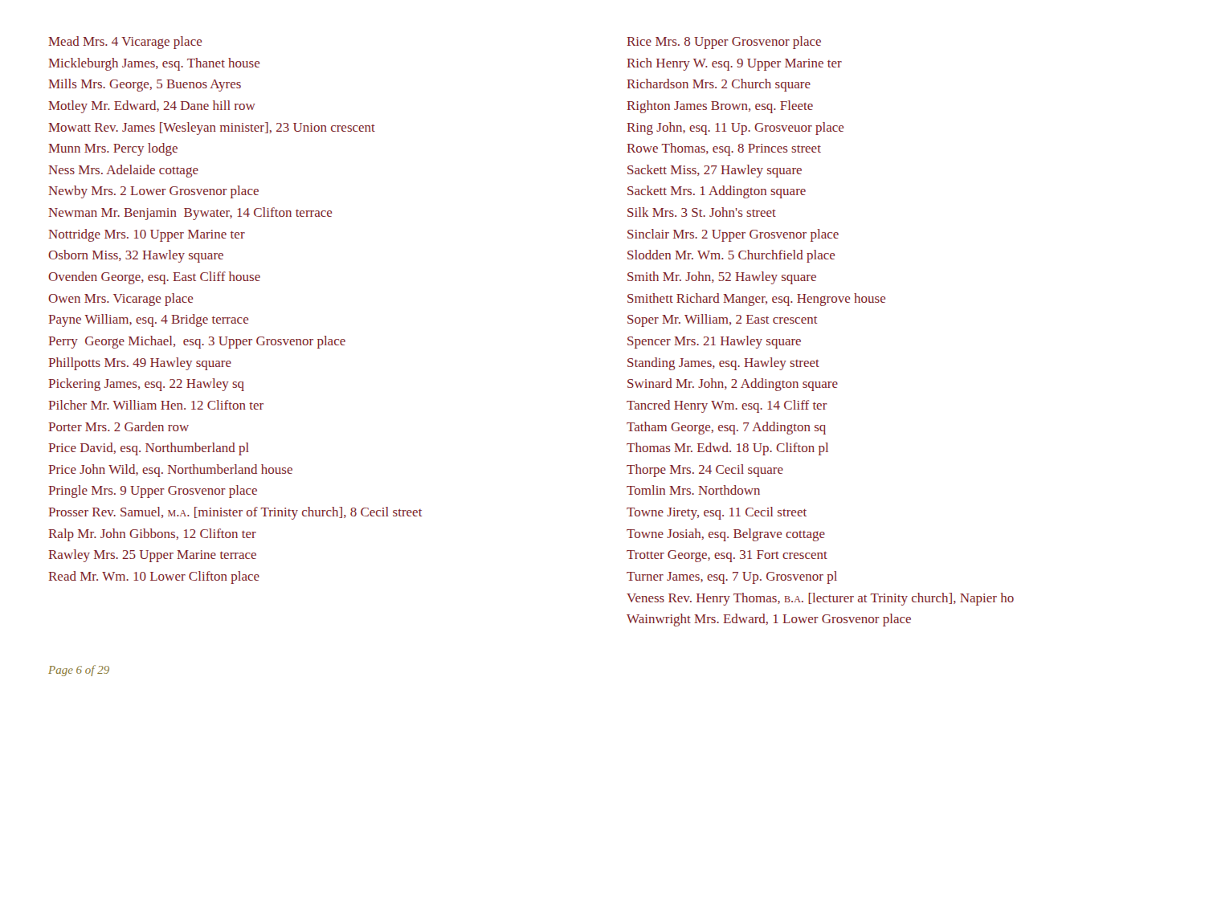Mead Mrs. 4 Vicarage place
Mickleburgh James, esq. Thanet house
Mills Mrs. George, 5 Buenos Ayres
Motley Mr. Edward, 24 Dane hill row
Mowatt Rev. James [Wesleyan minister], 23 Union crescent
Munn Mrs. Percy lodge
Ness Mrs. Adelaide cottage
Newby Mrs. 2 Lower Grosvenor place
Newman Mr. Benjamin Bywater, 14 Clifton terrace
Nottridge Mrs. 10 Upper Marine ter
Osborn Miss, 32 Hawley square
Ovenden George, esq. East Cliff house
Owen Mrs. Vicarage place
Payne William, esq. 4 Bridge terrace
Perry George Michael, esq. 3 Upper Grosvenor place
Phillpotts Mrs. 49 Hawley square
Pickering James, esq. 22 Hawley sq
Pilcher Mr. William Hen. 12 Clifton ter
Porter Mrs. 2 Garden row
Price David, esq. Northumberland pl
Price John Wild, esq. Northumberland house
Pringle Mrs. 9 Upper Grosvenor place
Prosser Rev. Samuel, m.a. [minister of Trinity church], 8 Cecil street
Ralp Mr. John Gibbons, 12 Clifton ter
Rawley Mrs. 25 Upper Marine terrace
Read Mr. Wm. 10 Lower Clifton place
Rice Mrs. 8 Upper Grosvenor place
Rich Henry W. esq. 9 Upper Marine ter
Richardson Mrs. 2 Church square
Righton James Brown, esq. Fleete
Ring John, esq. 11 Up. Grosveuor place
Rowe Thomas, esq. 8 Princes street
Sackett Miss, 27 Hawley square
Sackett Mrs. 1 Addington square
Silk Mrs. 3 St. John's street
Sinclair Mrs. 2 Upper Grosvenor place
Slodden Mr. Wm. 5 Churchfield place
Smith Mr. John, 52 Hawley square
Smithett Richard Manger, esq. Hengrove house
Soper Mr. William, 2 East crescent
Spencer Mrs. 21 Hawley square
Standing James, esq. Hawley street
Swinard Mr. John, 2 Addington square
Tancred Henry Wm. esq. 14 Cliff ter
Tatham George, esq. 7 Addington sq
Thomas Mr. Edwd. 18 Up. Clifton pl
Thorpe Mrs. 24 Cecil square
Tomlin Mrs. Northdown
Towne Jirety, esq. 11 Cecil street
Towne Josiah, esq. Belgrave cottage
Trotter George, esq. 31 Fort crescent
Turner James, esq. 7 Up. Grosvenor pl
Veness Rev. Henry Thomas, b.a. [lecturer at Trinity church], Napier ho
Wainwright Mrs. Edward, 1 Lower Grosvenor place
Page 6 of 29